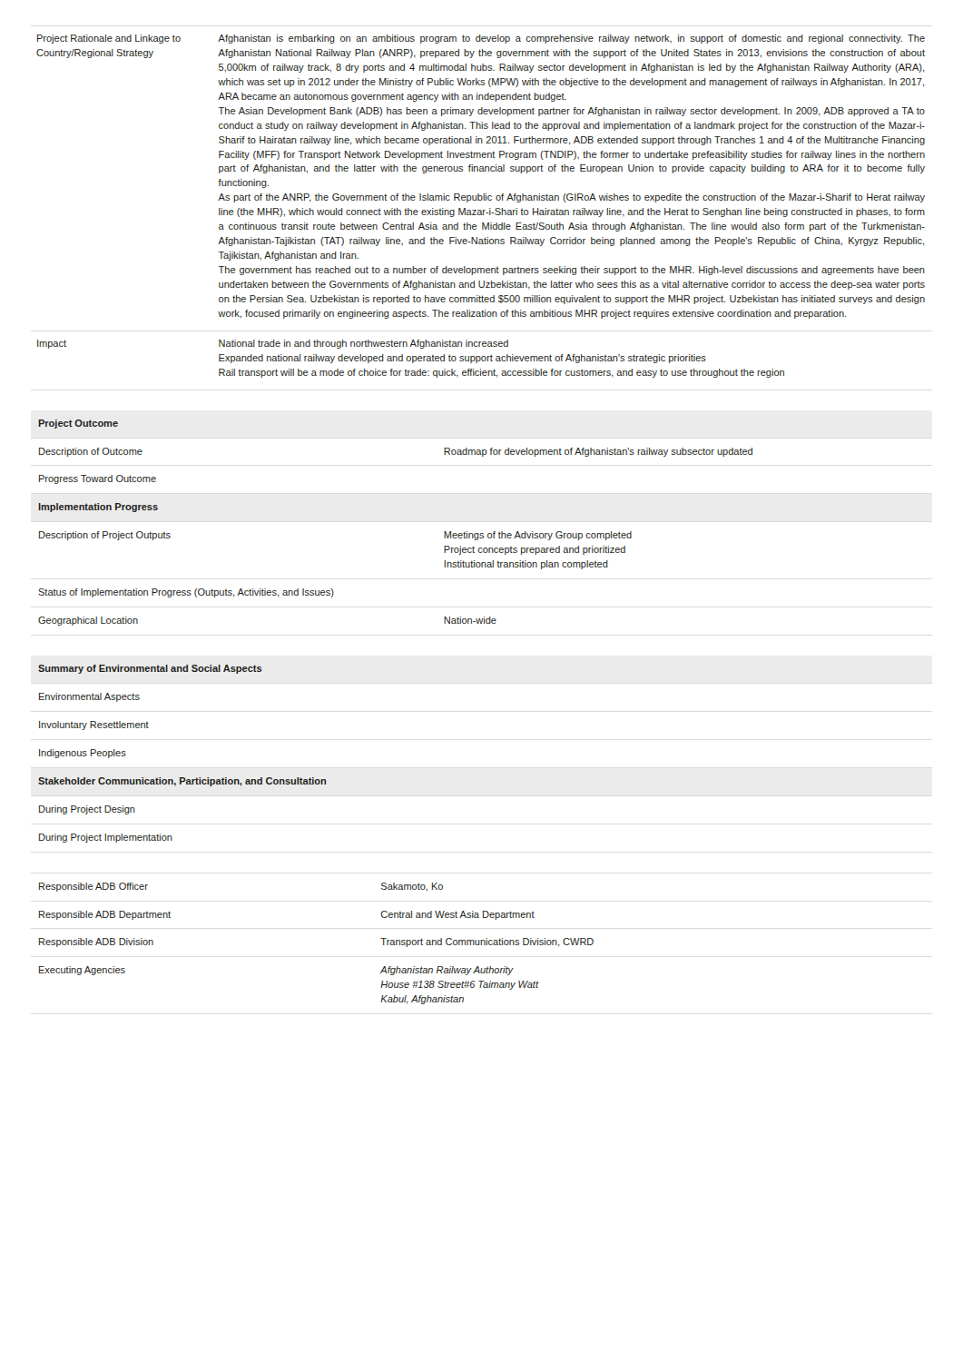| Project Rationale and Linkage to Country/Regional Strategy | Afghanistan is embarking on an ambitious program to develop a comprehensive railway network, in support of domestic and regional connectivity. The Afghanistan National Railway Plan (ANRP), prepared by the government with the support of the United States in 2013, envisions the construction of about 5,000km of railway track, 8 dry ports and 4 multimodal hubs. Railway sector development in Afghanistan is led by the Afghanistan Railway Authority (ARA), which was set up in 2012 under the Ministry of Public Works (MPW) with the objective to the development and management of railways in Afghanistan. In 2017, ARA became an autonomous government agency with an independent budget. The Asian Development Bank (ADB) has been a primary development partner for Afghanistan in railway sector development. In 2009, ADB approved a TA to conduct a study on railway development in Afghanistan. This lead to the approval and implementation of a landmark project for the construction of the Mazar-i-Sharif to Hairatan railway line, which became operational in 2011. Furthermore, ADB extended support through Tranches 1 and 4 of the Multitranche Financing Facility (MFF) for Transport Network Development Investment Program (TNDIP), the former to undertake prefeasibility studies for railway lines in the northern part of Afghanistan, and the latter with the generous financial support of the European Union to provide capacity building to ARA for it to become fully functioning. As part of the ANRP, the Government of the Islamic Republic of Afghanistan (GIRoA wishes to expedite the construction of the Mazar-i-Sharif to Herat railway line (the MHR), which would connect with the existing Mazar-i-Shari to Hairatan railway line, and the Herat to Senghan line being constructed in phases, to form a continuous transit route between Central Asia and the Middle East/South Asia through Afghanistan. The line would also form part of the Turkmenistan-Afghanistan-Tajikistan (TAT) railway line, and the Five-Nations Railway Corridor being planned among the People's Republic of China, Kyrgyz Republic, Tajikistan, Afghanistan and Iran. The government has reached out to a number of development partners seeking their support to the MHR. High-level discussions and agreements have been undertaken between the Governments of Afghanistan and Uzbekistan, the latter who sees this as a vital alternative corridor to access the deep-sea water ports on the Persian Sea. Uzbekistan is reported to have committed $500 million equivalent to support the MHR project. Uzbekistan has initiated surveys and design work, focused primarily on engineering aspects. The realization of this ambitious MHR project requires extensive coordination and preparation. |
| Impact | National trade in and through northwestern Afghanistan increased Expanded national railway developed and operated to support achievement of Afghanistan's strategic priorities Rail transport will be a mode of choice for trade: quick, efficient, accessible for customers, and easy to use throughout the region |
| Project Outcome |
| Description of Outcome | Roadmap for development of Afghanistan's railway subsector updated |
| Progress Toward Outcome | |
| Implementation Progress |
| Description of Project Outputs | Meetings of the Advisory Group completed Project concepts prepared and prioritized Institutional transition plan completed |
| Status of Implementation Progress (Outputs, Activities, and Issues) | |
| Geographical Location | Nation-wide |
| Summary of Environmental and Social Aspects |
| Environmental Aspects | |
| Involuntary Resettlement | |
| Indigenous Peoples | |
| Stakeholder Communication, Participation, and Consultation |
| During Project Design | |
| During Project Implementation | |
| Responsible ADB Officer | Sakamoto, Ko |
| Responsible ADB Department | Central and West Asia Department |
| Responsible ADB Division | Transport and Communications Division, CWRD |
| Executing Agencies | Afghanistan Railway Authority House #138 Street#6 Taimany Watt Kabul, Afghanistan |